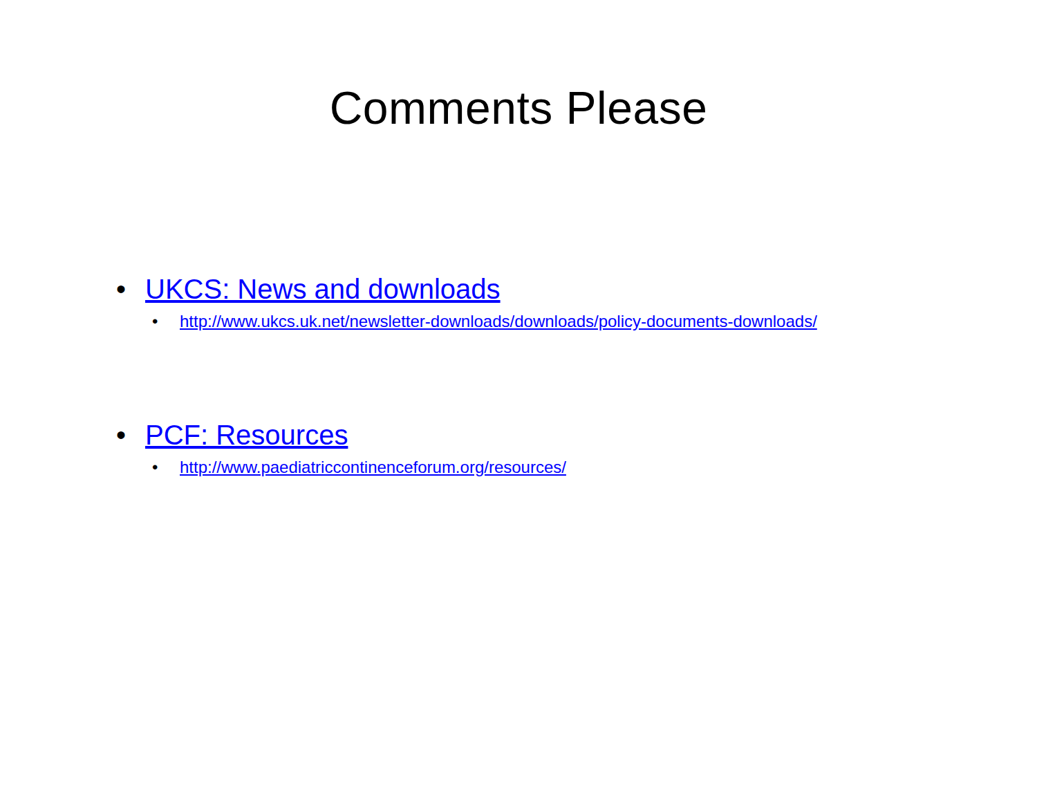Comments Please
UKCS: News and downloads
http://www.ukcs.uk.net/newsletter-downloads/downloads/policy-documents-downloads/
PCF: Resources
http://www.paediatriccontinenceforum.org/resources/